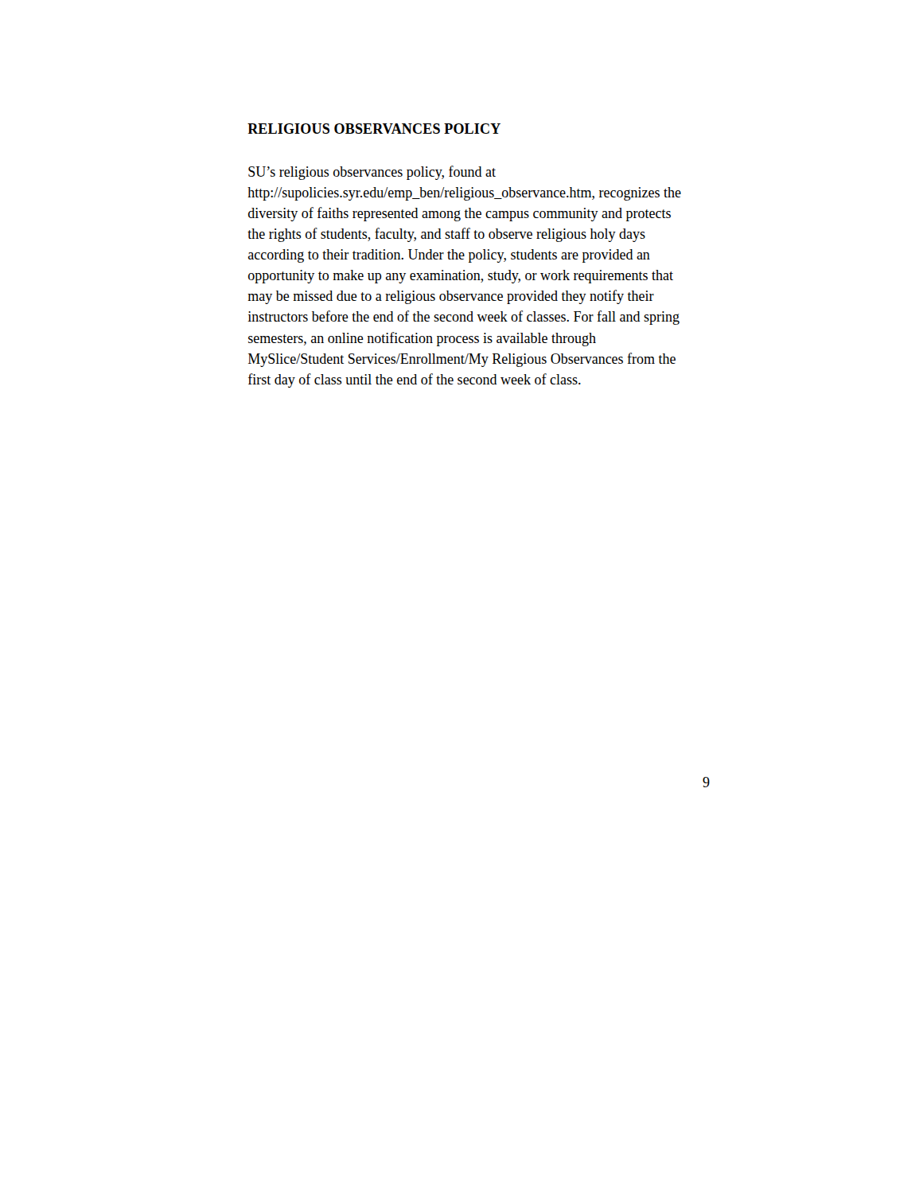RELIGIOUS OBSERVANCES POLICY
SU’s religious observances policy, found at http://supolicies.syr.edu/emp_ben/religious_observance.htm, recognizes the diversity of faiths represented among the campus community and protects the rights of students, faculty, and staff to observe religious holy days according to their tradition. Under the policy, students are provided an opportunity to make up any examination, study, or work requirements that may be missed due to a religious observance provided they notify their instructors before the end of the second week of classes. For fall and spring semesters, an online notification process is available through MySlice/Student Services/Enrollment/My Religious Observances from the first day of class until the end of the second week of class.
9